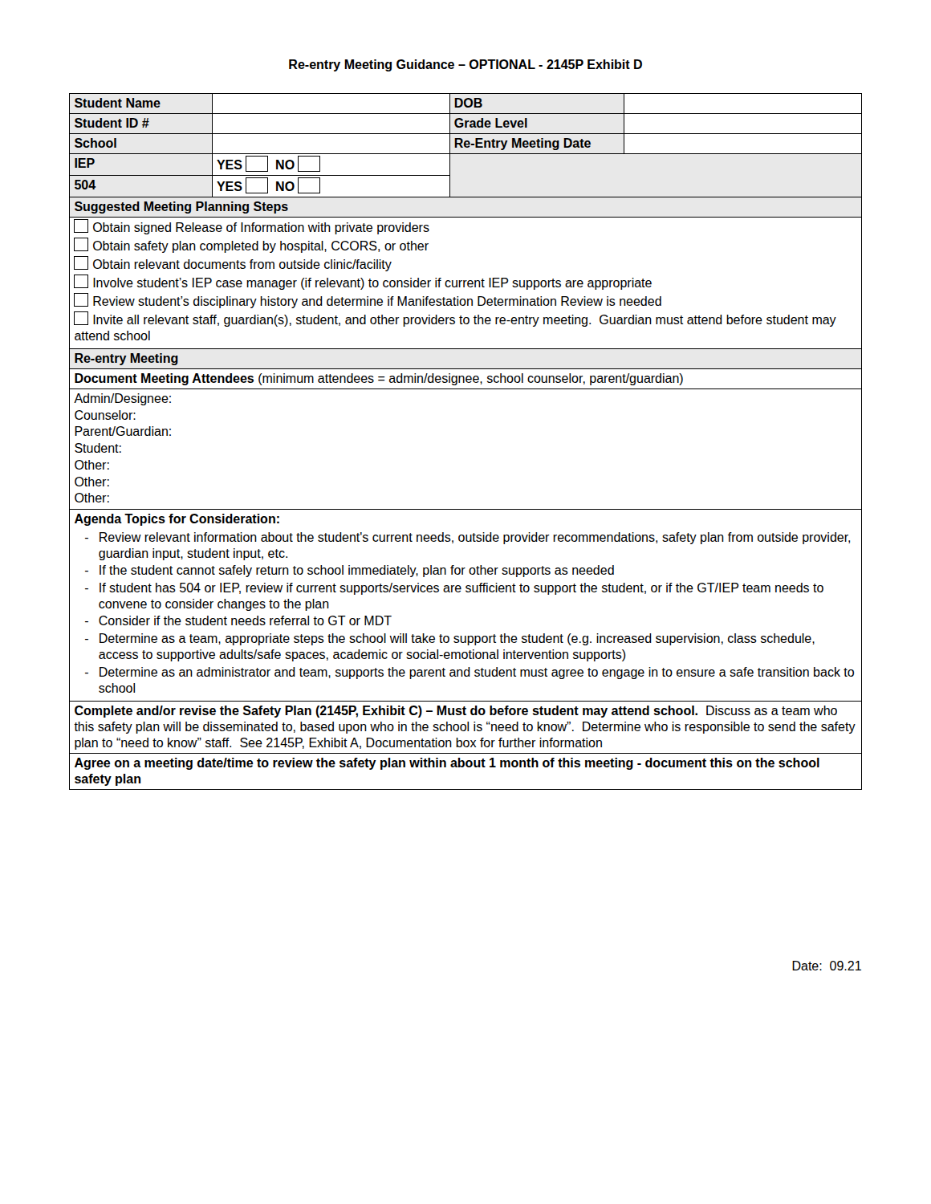Re-entry Meeting Guidance – OPTIONAL - 2145P Exhibit D
| Student Name | | DOB | |
| Student ID # | | Grade Level | |
| School | | Re-Entry Meeting Date | |
| IEP | YES NO | |
| 504 | YES NO |
| Suggested Meeting Planning Steps |
| Obtain signed Release of Information with private providers Obtain safety plan completed by hospital, CCORS, or other Obtain relevant documents from outside clinic/facility Involve student’s IEP case manager (if relevant) to consider if current IEP supports are appropriate Review student’s disciplinary history and determine if Manifestation Determination Review is needed Invite all relevant staff, guardian(s), student, and other providers to the re-entry meeting. Guardian must attend before student may attend school |
| Re-entry Meeting |
| Document Meeting Attendees (minimum attendees = admin/designee, school counselor, parent/guardian) |
| Admin/Designee: Counselor: Parent/Guardian: Student: Other: Other: Other: |
| Agenda Topics for Consideration: Review relevant information about the student's current needs, outside provider recommendations, safety plan from outside provider, guardian input, student input, etc. If the student cannot safely return to school immediately, plan for other supports as needed If student has 504 or IEP, review if current supports/services are sufficient to support the student, or if the GT/IEP team needs to convene to consider changes to the plan Consider if the student needs referral to GT or MDT Determine as a team, appropriate steps the school will take to support the student (e.g. increased supervision, class schedule, access to supportive adults/safe spaces, academic or social-emotional intervention supports) Determine as an administrator and team, supports the parent and student must agree to engage in to ensure a safe transition back to school |
| Complete and/or revise the Safety Plan (2145P, Exhibit C) – Must do before student may attend school. Discuss as a team who this safety plan will be disseminated to, based upon who in the school is “need to know”. Determine who is responsible to send the safety plan to “need to know” staff. See 2145P, Exhibit A, Documentation box for further information |
| Agree on a meeting date/time to review the safety plan within about 1 month of this meeting - document this on the school safety plan |
Date: 09.21